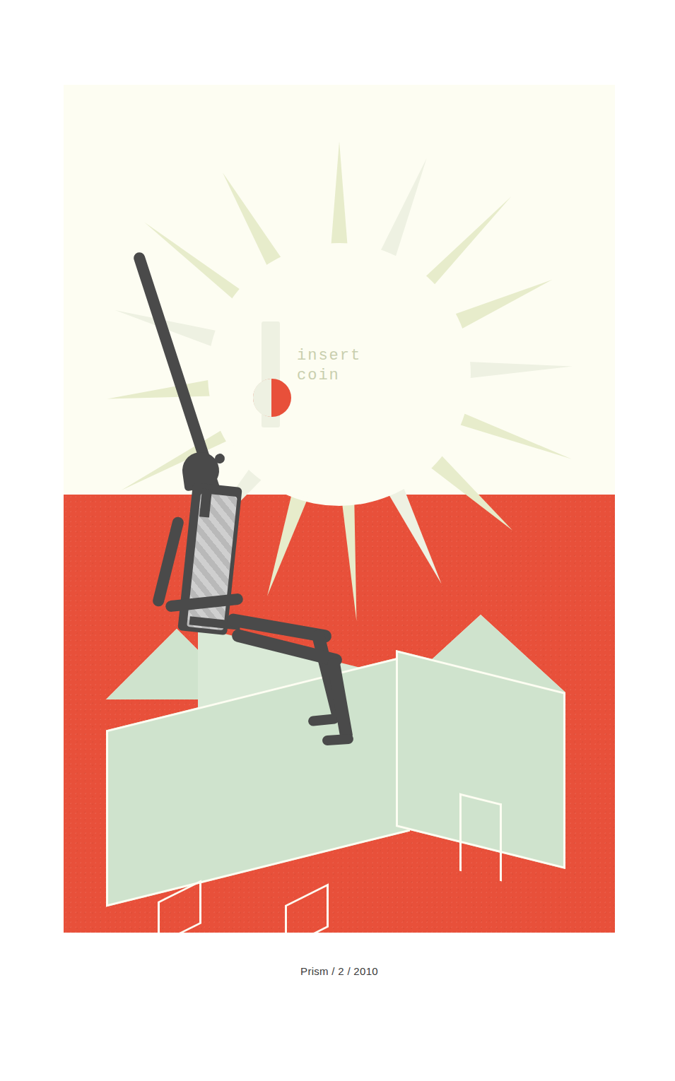insert
coin
Prism / 2 / 2010